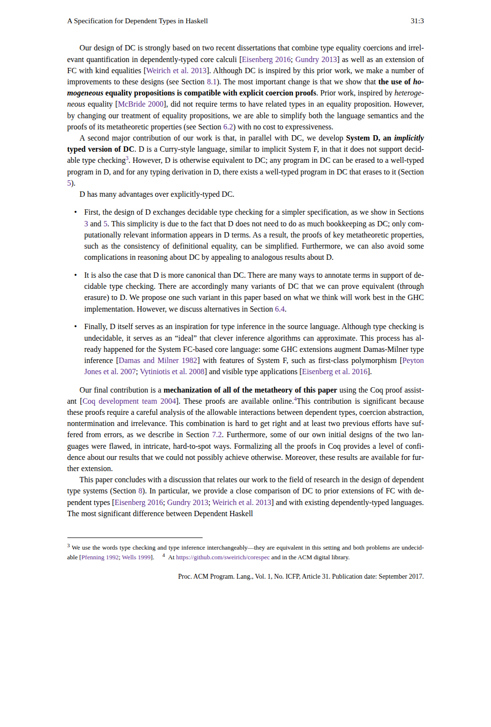A Specification for Dependent Types in Haskell 31:3
Our design of DC is strongly based on two recent dissertations that combine type equality coercions and irrelevant quantification in dependently-typed core calculi [Eisenberg 2016; Gundry 2013] as well as an extension of FC with kind equalities [Weirich et al. 2013]. Although DC is inspired by this prior work, we make a number of improvements to these designs (see Section 8.1). The most important change is that we show that the use of homogeneous equality propositions is compatible with explicit coercion proofs. Prior work, inspired by heterogeneous equality [McBride 2000], did not require terms to have related types in an equality proposition. However, by changing our treatment of equality propositions, we are able to simplify both the language semantics and the proofs of its metatheoretic properties (see Section 6.2) with no cost to expressiveness.
A second major contribution of our work is that, in parallel with DC, we develop System D, an implicitly typed version of DC. D is a Curry-style language, similar to implicit System F, in that it does not support decidable type checking3. However, D is otherwise equivalent to DC; any program in DC can be erased to a well-typed program in D, and for any typing derivation in D, there exists a well-typed program in DC that erases to it (Section 5).
D has many advantages over explicitly-typed DC.
First, the design of D exchanges decidable type checking for a simpler specification, as we show in Sections 3 and 5. This simplicity is due to the fact that D does not need to do as much bookkeeping as DC; only computationally relevant information appears in D terms. As a result, the proofs of key metatheoretic properties, such as the consistency of definitional equality, can be simplified. Furthermore, we can also avoid some complications in reasoning about DC by appealing to analogous results about D.
It is also the case that D is more canonical than DC. There are many ways to annotate terms in support of decidable type checking. There are accordingly many variants of DC that we can prove equivalent (through erasure) to D. We propose one such variant in this paper based on what we think will work best in the GHC implementation. However, we discuss alternatives in Section 6.4.
Finally, D itself serves as an inspiration for type inference in the source language. Although type checking is undecidable, it serves as an “ideal” that clever inference algorithms can approximate. This process has already happened for the System FC-based core language: some GHC extensions augment Damas-Milner type inference [Damas and Milner 1982] with features of System F, such as first-class polymorphism [Peyton Jones et al. 2007; Vytiniotis et al. 2008] and visible type applications [Eisenberg et al. 2016].
Our final contribution is a mechanization of all of the metatheory of this paper using the Coq proof assistant [Coq development team 2004]. These proofs are available online.4This contribution is significant because these proofs require a careful analysis of the allowable interactions between dependent types, coercion abstraction, nontermination and irrelevance. This combination is hard to get right and at least two previous efforts have suffered from errors, as we describe in Section 7.2. Furthermore, some of our own initial designs of the two languages were flawed, in intricate, hard-to-spot ways. Formalizing all the proofs in Coq provides a level of confidence about our results that we could not possibly achieve otherwise. Moreover, these results are available for further extension.
This paper concludes with a discussion that relates our work to the field of research in the design of dependent type systems (Section 8). In particular, we provide a close comparison of DC to prior extensions of FC with dependent types [Eisenberg 2016; Gundry 2013; Weirich et al. 2013] and with existing dependently-typed languages. The most significant difference between Dependent Haskell
3 We use the words type checking and type inference interchangeably—they are equivalent in this setting and both problems are undecidable [Pfenning 1992; Wells 1999]. 4 At https://github.com/sweirich/corespec and in the ACM digital library.
Proc. ACM Program. Lang., Vol. 1, No. ICFP, Article 31. Publication date: September 2017.